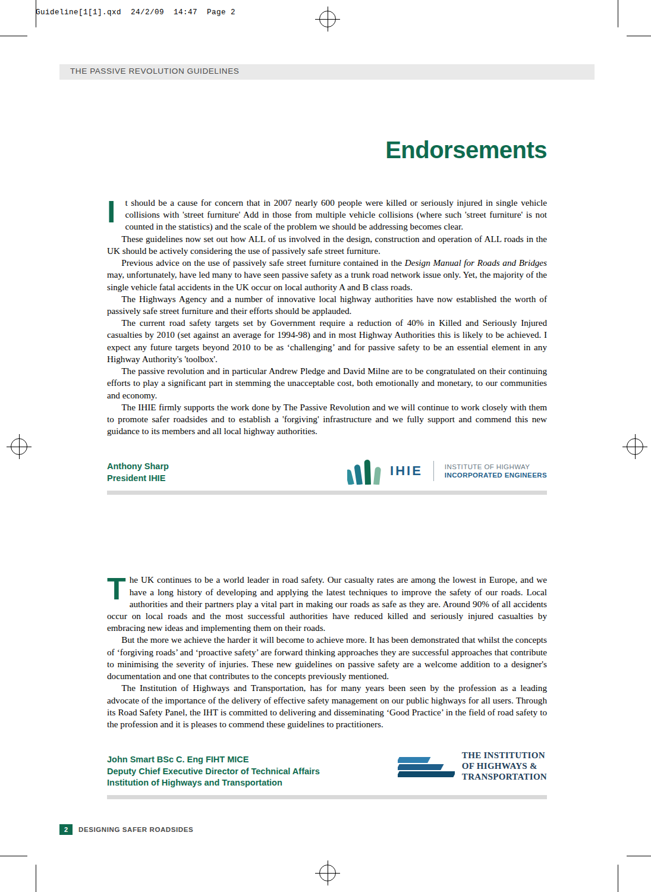Guideline[1[1].qxd 24/2/09 14:47 Page 2
The Passive Revolution Guidelines
Endorsements
It should be a cause for concern that in 2007 nearly 600 people were killed or seriously injured in single vehicle collisions with 'street furniture' Add in those from multiple vehicle collisions (where such 'street furniture' is not counted in the statistics) and the scale of the problem we should be addressing becomes clear.
These guidelines now set out how ALL of us involved in the design, construction and operation of ALL roads in the UK should be actively considering the use of passively safe street furniture.
Previous advice on the use of passively safe street furniture contained in the Design Manual for Roads and Bridges may, unfortunately, have led many to have seen passive safety as a trunk road network issue only. Yet, the majority of the single vehicle fatal accidents in the UK occur on local authority A and B class roads.
The Highways Agency and a number of innovative local highway authorities have now established the worth of passively safe street furniture and their efforts should be applauded.
The current road safety targets set by Government require a reduction of 40% in Killed and Seriously Injured casualties by 2010 (set against an average for 1994-98) and in most Highway Authorities this is likely to be achieved. I expect any future targets beyond 2010 to be as ‘challenging’ and for passive safety to be an essential element in any Highway Authority's 'toolbox'.
The passive revolution and in particular Andrew Pledge and David Milne are to be congratulated on their continuing efforts to play a significant part in stemming the unacceptable cost, both emotionally and monetary, to our communities and economy.
The IHIE firmly supports the work done by The Passive Revolution and we will continue to work closely with them to promote safer roadsides and to establish a 'forgiving' infrastructure and we fully support and commend this new guidance to its members and all local highway authorities.
Anthony Sharp
President IHIE
IHIE
INSTITUTE OF HIGHWAY
INCORPORATED ENGINEERS
The UK continues to be a world leader in road safety. Our casualty rates are among the lowest in Europe, and we have a long history of developing and applying the latest techniques to improve the safety of our roads. Local authorities and their partners play a vital part in making our roads as safe as they are. Around 90% of all accidents occur on local roads and the most successful authorities have reduced killed and seriously injured casualties by embracing new ideas and implementing them on their roads.
But the more we achieve the harder it will become to achieve more. It has been demonstrated that whilst the concepts of ‘forgiving roads’ and ‘proactive safety’ are forward thinking approaches they are successful approaches that contribute to minimising the severity of injuries. These new guidelines on passive safety are a welcome addition to a designer's documentation and one that contributes to the concepts previously mentioned.
The Institution of Highways and Transportation, has for many years been seen by the profession as a leading advocate of the importance of the delivery of effective safety management on our public highways for all users. Through its Road Safety Panel, the IHT is committed to delivering and disseminating ‘Good Practice’ in the field of road safety to the profession and it is pleases to commend these guidelines to practitioners.
John Smart BSc C. Eng FIHT MICE
Deputy Chief Executive Director of Technical Affairs
Institution of Highways and Transportation
THE INSTITUTION
OF HIGHWAYS &
TRANSPORTATION
2
Designing Safer Roadsides